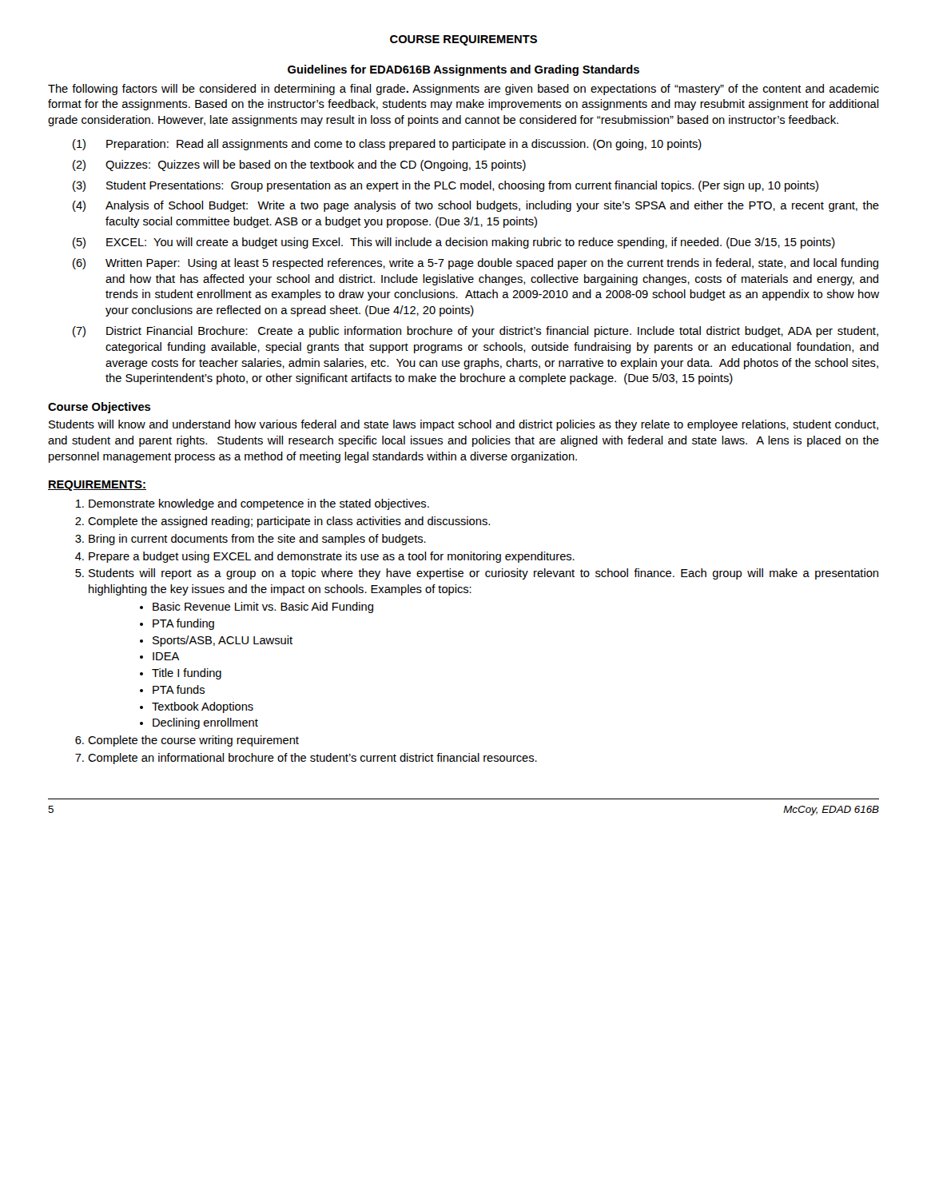COURSE REQUIREMENTS
Guidelines for EDAD616B Assignments and Grading Standards
The following factors will be considered in determining a final grade. Assignments are given based on expectations of “mastery” of the content and academic format for the assignments. Based on the instructor’s feedback, students may make improvements on assignments and may resubmit assignment for additional grade consideration. However, late assignments may result in loss of points and cannot be considered for “resubmission” based on instructor’s feedback.
(1) Preparation: Read all assignments and come to class prepared to participate in a discussion. (On going, 10 points)
(2) Quizzes: Quizzes will be based on the textbook and the CD (Ongoing, 15 points)
(3) Student Presentations: Group presentation as an expert in the PLC model, choosing from current financial topics. (Per sign up, 10 points)
(4) Analysis of School Budget: Write a two page analysis of two school budgets, including your site’s SPSA and either the PTO, a recent grant, the faculty social committee budget. ASB or a budget you propose. (Due 3/1, 15 points)
(5) EXCEL: You will create a budget using Excel. This will include a decision making rubric to reduce spending, if needed. (Due 3/15, 15 points)
(6) Written Paper: Using at least 5 respected references, write a 5-7 page double spaced paper on the current trends in federal, state, and local funding and how that has affected your school and district. Include legislative changes, collective bargaining changes, costs of materials and energy, and trends in student enrollment as examples to draw your conclusions. Attach a 2009-2010 and a 2008-09 school budget as an appendix to show how your conclusions are reflected on a spread sheet. (Due 4/12, 20 points)
(7) District Financial Brochure: Create a public information brochure of your district’s financial picture. Include total district budget, ADA per student, categorical funding available, special grants that support programs or schools, outside fundraising by parents or an educational foundation, and average costs for teacher salaries, admin salaries, etc. You can use graphs, charts, or narrative to explain your data. Add photos of the school sites, the Superintendent’s photo, or other significant artifacts to make the brochure a complete package. (Due 5/03, 15 points)
Course Objectives
Students will know and understand how various federal and state laws impact school and district policies as they relate to employee relations, student conduct, and student and parent rights. Students will research specific local issues and policies that are aligned with federal and state laws. A lens is placed on the personnel management process as a method of meeting legal standards within a diverse organization.
REQUIREMENTS:
Demonstrate knowledge and competence in the stated objectives.
Complete the assigned reading; participate in class activities and discussions.
Bring in current documents from the site and samples of budgets.
Prepare a budget using EXCEL and demonstrate its use as a tool for monitoring expenditures.
Students will report as a group on a topic where they have expertise or curiosity relevant to school finance. Each group will make a presentation highlighting the key issues and the impact on schools. Examples of topics:
Basic Revenue Limit vs. Basic Aid Funding
PTA funding
Sports/ASB, ACLU Lawsuit
IDEA
Title I funding
PTA funds
Textbook Adoptions
Declining enrollment
Complete the course writing requirement
Complete an informational brochure of the student’s current district financial resources.
5 McCoy, EDAD 616B